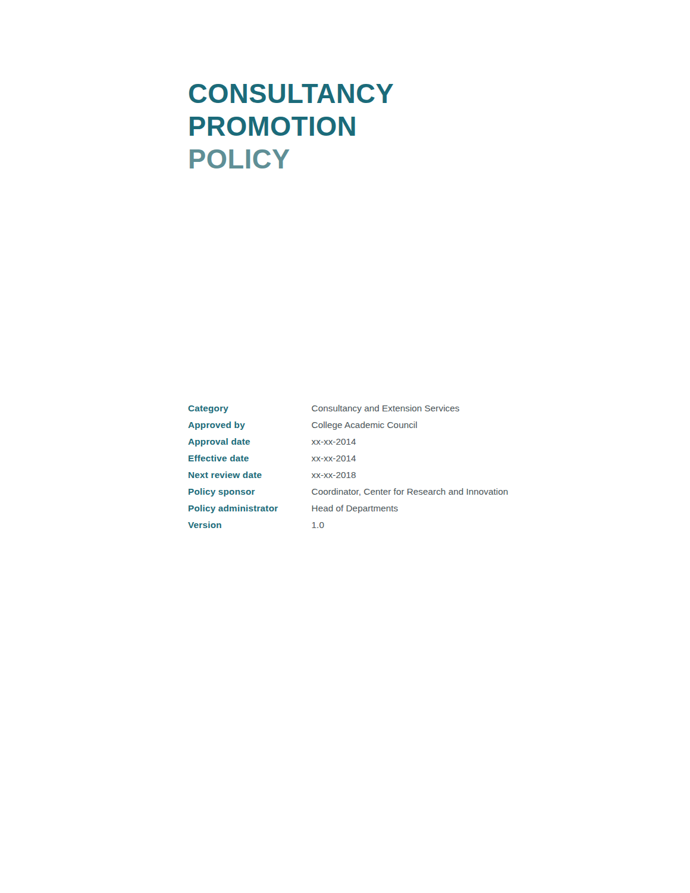CONSULTANCY
PROMOTION
POLICY
| Category | Consultancy and Extension Services |
| Approved by | College Academic Council |
| Approval date | xx-xx-2014 |
| Effective date | xx-xx-2014 |
| Next review date | xx-xx-2018 |
| Policy sponsor | Coordinator, Center for Research and Innovation |
| Policy administrator | Head of Departments |
| Version | 1.0 |